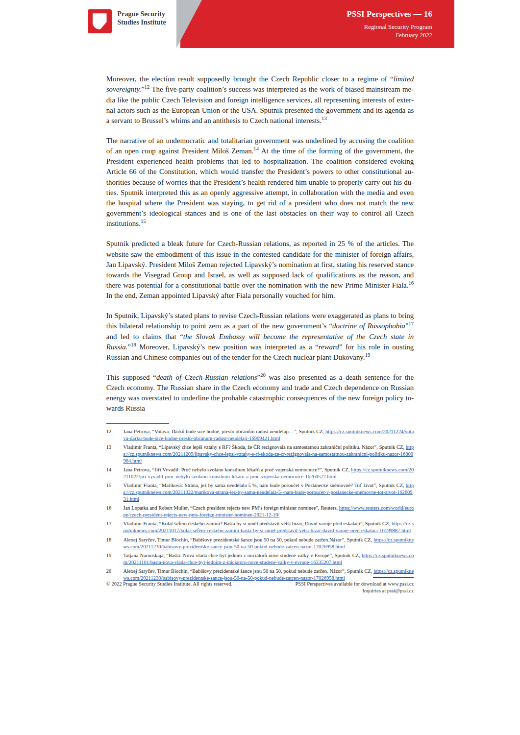Prague Security
Studies Institute
PSSI Perspectives — 16
Regional Security Program
February 2022
Moreover, the election result supposedly brought the Czech Republic closer to a regime of “limited sovereignty.”12 The five-party coalition’s success was interpreted as the work of biased mainstream media like the public Czech Television and foreign intelligence services, all representing interests of external actors such as the European Union or the USA. Sputnik presented the government and its agenda as a servant to Brussel’s whims and an antithesis to Czech national interests.13
The narrative of an undemocratic and totalitarian government was underlined by accusing the coalition of an open coup against President Miloš Zeman.14 At the time of the forming of the government, the President experienced health problems that led to hospitalization. The coalition considered evoking Article 66 of the Constitution, which would transfer the President’s powers to other constitutional authorities because of worries that the President’s health rendered him unable to properly carry out his duties. Sputnik interpreted this as an openly aggressive attempt, in collaboration with the media and even the hospital where the President was staying, to get rid of a president who does not match the new government’s ideological stances and is one of the last obstacles on their way to control all Czech institutions.15
Sputnik predicted a bleak future for Czech-Russian relations, as reported in 25 % of the articles. The website saw the embodiment of this issue in the contested candidate for the minister of foreign affairs, Jan Lipavský. President Miloš Zeman rejected Lipavský’s nomination at first, stating his reserved stance towards the Visegrad Group and Israel, as well as supposed lack of qualifications as the reason, and there was potential for a constitutional battle over the nomination with the new Prime Minister Fiala.16 In the end, Zeman appointed Lipavský after Fiala personally vouched for him.
In Sputnik, Lipavský’s stated plans to revise Czech-Russian relations were exaggerated as plans to bring this bilateral relationship to point zero as a part of the new government’s “doctrine of Russophobia”17 and led to claims that “the Slovak Embassy will become the representative of the Czech state in Russia.”18 Moreover, Lipavský’s new position was interpreted as a “reward” for his role in ousting Russian and Chinese companies out of the tender for the Czech nuclear plant Dukovany.19
This supposed “death of Czech-Russian relations”20 was also presented as a death sentence for the Czech economy. The Russian share in the Czech economy and trade and Czech dependence on Russian energy was overstated to underline the probable catastrophic consequences of the new foreign policy towards Russia
12
Jana Petrova, “Votava: Dárků bude sice hodně, přesto občanům radost neudělají…”, Sputnik CZ, https://cz.sputniknews.com/20211224/votava-darku-bude-sice-hodne-presto-obcanum-radost-neudelaji-16969421.html
13
Vladimír Franta, “Lipavský chce lepší vztahy s RF? Škoda, že ČR rezignovala na samostatnou zahraniční politiku. Názor”, Sputnik CZ, https://cz.sputniknews.com/20211209/lipavsky-chce-lepsi-vztahy-s-rf-skoda-ze-cr-rezignovala-na-samostatnou-zahranicni-politiku-nazor-16800984.html
14
Jana Petrova, “Jiří Vyvadil: Proč nebylo svoláno konsilium lékařů a proč vojenská nemocnice?”, Sputnik CZ, https://cz.sputniknews.com/20211022/jiri-vyvadil-proc-nebylo-svolano-konsilium-lekaru-a-proc-vojenska-nemocnice-16260577.html
15
Vladimír Franta, “Maříková: Strana, jež by sama neudělala 5 %, nám bude poroučet v Poslanecké sněmovně? Toť život”, Sputnik CZ, https://cz.sputniknews.com/20211022/marikova-strana-jez-by-sama-neudelala-5--nam-bude-poroucet-v-poslanecke-snemovne-tot-zivot-16260931.html
16
Jan Lopatka and Robert Muller, “Czech president rejects new PM’s foreign minister nominee”, Reuters, https://www.reuters.com/world/europe/czech-president-rejects-new-pms-foreign-minister-nominee-2021-12-10/
17
Vladimír Franta, “Kolář šéfem českého zamini? Bašta by si uměl představit větší bizár, David varuje před eskalací”, Sputnik CZ, https://cz.sputniknews.com/20211017/kolar-sefem-ceskeho-zamini-basta-by-si-umel-predstavit-vetsi-bizar-david-varuje-pred-eskalaci-16199887.html
18
Alexej Saryčev, Timur Blochin, “Babišovy prezidentské šance jsou 50 na 50, pokud nebude zatčen.Názor”, Sputnik CZ, https://cz.sputniknews.com/20211230/babisovy-prezidentske-sance-jsou-50-na-50-pokud-nebude-zatcen-nazor-17026958.html
19
Tatjana Naronskaja, “Bašta: Nová vláda chce být jedním z iniciátorů nové studené války v Evropě”, Sputnik CZ, https://cz.sputniknews.com/20211101/basta-nova-vlada-chce-byt-jednim-z-iniciatoru-nove-studene-valky-v-evrope-16335207.html
20
Alexej Saryčev, Timur Blochin, “Babišovy prezidentské šance jsou 50 na 50, pokud nebude zatčen. Názor”, Sputnik CZ, https://cz.sputniknews.com/20211230/babisovy-prezidentske-sance-jsou-50-na-50-pokud-nebude-zatcen-nazor-17026958.html
© 2022 Prague Security Studies Institute. All rights reserved.
PSSI Perspectives available for download at www.pssi.cz
Inquiries at pssi@pssi.cz